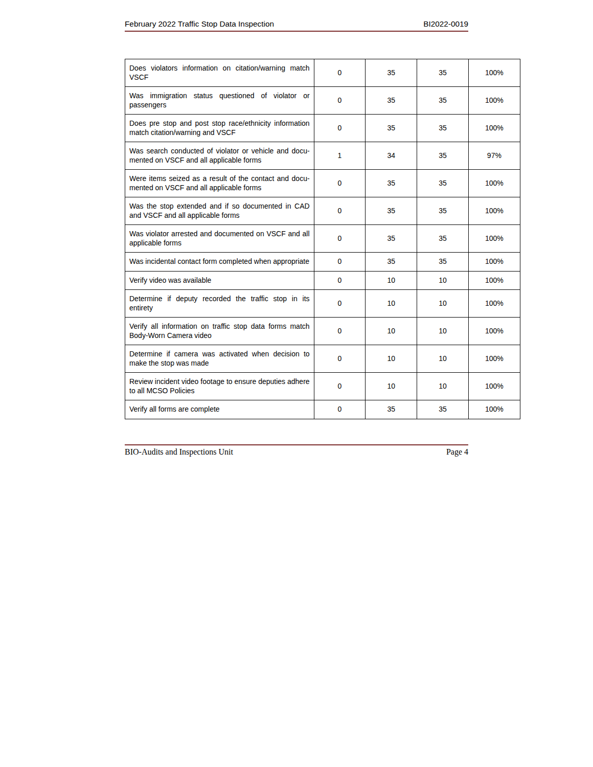February 2022 Traffic Stop Data Inspection
BI2022-0019
| Does violators information on citation/warning match VSCF | 0 | 35 | 35 | 100% |
| Was immigration status questioned of violator or passengers | 0 | 35 | 35 | 100% |
| Does pre stop and post stop race/ethnicity information match citation/warning and VSCF | 0 | 35 | 35 | 100% |
| Was search conducted of violator or vehicle and documented on VSCF and all applicable forms | 1 | 34 | 35 | 97% |
| Were items seized as a result of the contact and documented on VSCF and all applicable forms | 0 | 35 | 35 | 100% |
| Was the stop extended and if so documented in CAD and VSCF and all applicable forms | 0 | 35 | 35 | 100% |
| Was violator arrested and documented on VSCF and all applicable forms | 0 | 35 | 35 | 100% |
| Was incidental contact form completed when appropriate | 0 | 35 | 35 | 100% |
| Verify video was available | 0 | 10 | 10 | 100% |
| Determine if deputy recorded the traffic stop in its entirety | 0 | 10 | 10 | 100% |
| Verify all information on traffic stop data forms match Body-Worn Camera video | 0 | 10 | 10 | 100% |
| Determine if camera was activated when decision to make the stop was made | 0 | 10 | 10 | 100% |
| Review incident video footage to ensure deputies adhere to all MCSO Policies | 0 | 10 | 10 | 100% |
| Verify all forms are complete | 0 | 35 | 35 | 100% |
BIO-Audits and Inspections Unit
Page 4